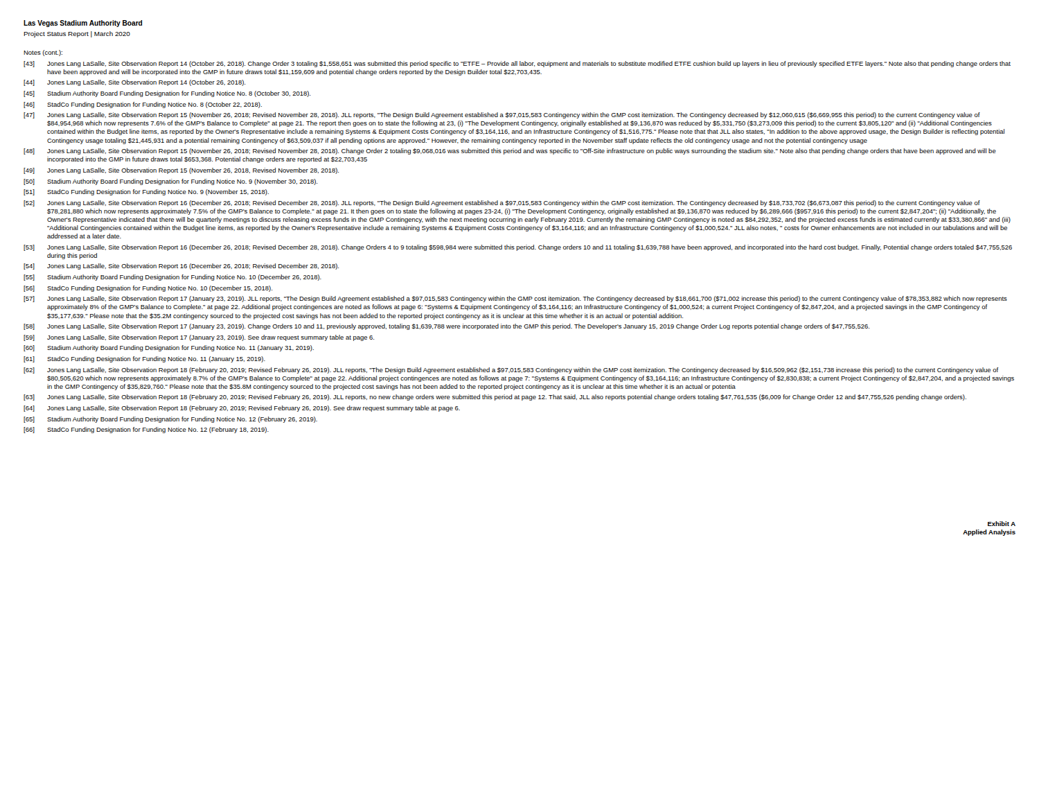Las Vegas Stadium Authority Board
Project Status Report | March 2020
Notes (cont.):
| [43] | Jones Lang LaSalle, Site Observation Report 14 (October 26, 2018). Change Order 3 totaling $1,558,651 was submitted this period specific to "ETFE – Provide all labor, equipment and materials to substitute modified ETFE cushion build up layers in lieu of previously specified ETFE layers." Note also that pending change orders that have been approved and will be incorporated into the GMP in future draws total $11,159,609 and potential change orders reported by the Design Builder total $22,703,435. |
| [44] | Jones Lang LaSalle, Site Observation Report 14 (October 26, 2018). |
| [45] | Stadium Authority Board Funding Designation for Funding Notice No. 8 (October 30, 2018). |
| [46] | StadCo Funding Designation for Funding Notice No. 8 (October 22, 2018). |
| [47] | Jones Lang LaSalle, Site Observation Report 15 (November 26, 2018; Revised November 28, 2018). JLL reports, "The Design Build Agreement established a $97,015,583 Contingency within the GMP cost itemization. The Contingency decreased by $12,060,615 ($6,669,955 this period) to the current Contingency value of $84,954,968 which now represents 7.6% of the GMP's Balance to Complete" at page 21. The report then goes on to state the following at 23, (i) "The Development Contingency, originally established at $9,136,870 was reduced by $5,331,750 ($3,273,009 this period) to the current $3,805,120" and (ii) "Additional Contingencies contained within the Budget line items, as reported by the Owner's Representative include a remaining Systems & Equipment Costs Contingency of $3,164,116, and an Infrastructure Contingency of $1,516,775." Please note that that JLL also states, "In addition to the above approved usage, the Design Builder is reflecting potential Contingency usage totaling $21,445,931 and a potential remaining Contingency of $63,509,037 if all pending options are approved." However, the remaining contingency reported in the November staff update reflects the old contingency usage and not the potential contingency usage |
| [48] | Jones Lang LaSalle, Site Observation Report 15 (November 26, 2018; Revised November 28, 2018). Change Order 2 totaling $9,068,016 was submitted this period and was specific to "Off-Site infrastructure on public ways surrounding the stadium site." Note also that pending change orders that have been approved and will be incorporated into the GMP in future draws total $653,368. Potential change orders are reported at $22,703,435 |
| [49] | Jones Lang LaSalle, Site Observation Report 15 (November 26, 2018, Revised November 28, 2018). |
| [50] | Stadium Authority Board Funding Designation for Funding Notice No. 9 (November 30, 2018). |
| [51] | StadCo Funding Designation for Funding Notice No. 9 (November 15, 2018). |
| [52] | Jones Lang LaSalle, Site Observation Report 16 (December 26, 2018; Revised December 28, 2018). JLL reports, "The Design Build Agreement established a $97,015,583 Contingency within the GMP cost itemization. The Contingency decreased by $18,733,702 ($6,673,087 this period) to the current Contingency value of $78,281,880 which now represents approximately 7.5% of the GMP's Balance to Complete." at page 21. It then goes on to state the following at pages 23-24, (i) "The Development Contingency, originally established at $9,136,870 was reduced by $6,289,666 ($957,916 this period) to the current $2,847,204"; (ii) "Additionally, the Owner's Representative indicated that there will be quarterly meetings to discuss releasing excess funds in the GMP Contingency, with the next meeting occurring in early February 2019. Currently the remaining GMP Contingency is noted as $84,292,352, and the projected excess funds is estimated currently at $33,380,866" and (iii) "Additional Contingencies contained within the Budget line items, as reported by the Owner's Representative include a remaining Systems & Equipment Costs Contingency of $3,164,116; and an Infrastructure Contingency of $1,000,524." JLL also notes, " costs for Owner enhancements are not included in our tabulations and will be addressed at a later date. |
| [53] | Jones Lang LaSalle, Site Observation Report 16 (December 26, 2018; Revised December 28, 2018). Change Orders 4 to 9 totaling $598,984 were submitted this period. Change orders 10 and 11 totaling $1,639,788 have been approved, and incorporated into the hard cost budget. Finally, Potential change orders totaled $47,755,526 during this period |
| [54] | Jones Lang LaSalle, Site Observation Report 16 (December 26, 2018; Revised December 28, 2018). |
| [55] | Stadium Authority Board Funding Designation for Funding Notice No. 10 (December 26, 2018). |
| [56] | StadCo Funding Designation for Funding Notice No. 10 (December 15, 2018). |
| [57] | Jones Lang LaSalle, Site Observation Report 17 (January 23, 2019). JLL reports, "The Design Build Agreement established a $97,015,583 Contingency within the GMP cost itemization. The Contingency decreased by $18,661,700 ($71,002 increase this period) to the current Contingency value of $78,353,882 which now represents approximately 8% of the GMP's Balance to Complete." at page 22. Additional project contingences are noted as follows at page 6: "Systems & Equipment Contingency of $3,164,116; an Infrastructure Contingency of $1,000,524; a current Project Contingency of $2,847,204, and a projected savings in the GMP Contingency of $35,177,639." Please note that the $35.2M contingency sourced to the projected cost savings has not been added to the reported project contingency as it is unclear at this time whether it is an actual or potential addition. |
| [58] | Jones Lang LaSalle, Site Observation Report 17 (January 23, 2019). Change Orders 10 and 11, previously approved, totaling $1,639,788 were incorporated into the GMP this period. The Developer's January 15, 2019 Change Order Log reports potential change orders of $47,755,526. |
| [59] | Jones Lang LaSalle, Site Observation Report 17 (January 23, 2019). See draw request summary table at page 6. |
| [60] | Stadium Authority Board Funding Designation for Funding Notice No. 11 (January 31, 2019). |
| [61] | StadCo Funding Designation for Funding Notice No. 11 (January 15, 2019). |
| [62] | Jones Lang LaSalle, Site Observation Report 18 (February 20, 2019; Revised February 26, 2019). JLL reports, "The Design Build Agreement established a $97,015,583 Contingency within the GMP cost itemization. The Contingency decreased by $16,509,962 ($2,151,738 increase this period) to the current Contingency value of $80,505,620 which now represents approximately 8.7% of the GMP's Balance to Complete" at page 22. Additional project contingences are noted as follows at page 7: "Systems & Equipment Contingency of $3,164,116; an Infrastructure Contingency of $2,830,838; a current Project Contingency of $2,847,204, and a projected savings in the GMP Contingency of $35,829,760." Please note that the $35.8M contingency sourced to the projected cost savings has not been added to the reported project contingency as it is unclear at this time whether it is an actual or potentia |
| [63] | Jones Lang LaSalle, Site Observation Report 18 (February 20, 2019; Revised February 26, 2019). JLL reports, no new change orders were submitted this period at page 12. That said, JLL also reports potential change orders totaling $47,761,535 ($6,009 for Change Order 12 and $47,755,526 pending change orders). |
| [64] | Jones Lang LaSalle, Site Observation Report 18 (February 20, 2019; Revised February 26, 2019). See draw request summary table at page 6. |
| [65] | Stadium Authority Board Funding Designation for Funding Notice No. 12 (February 26, 2019). |
| [66] | StadCo Funding Designation for Funding Notice No. 12 (February 18, 2019). |
Exhibit A
Applied Analysis